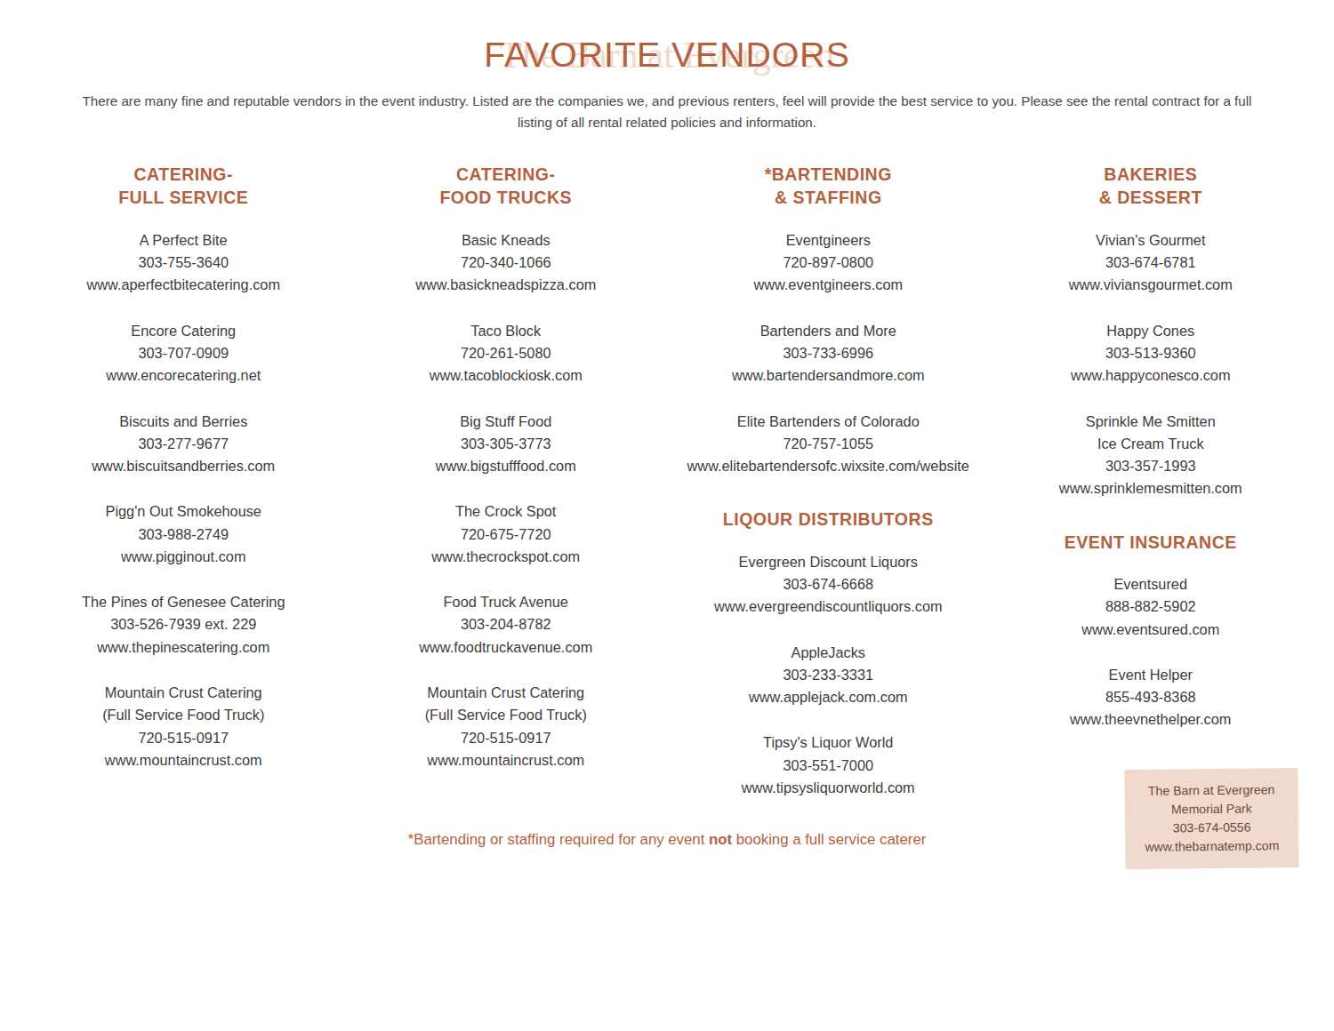The Barn at Evergreen
Favorite Vendors
There are many fine and reputable vendors in the event industry. Listed are the companies we, and previous renters, feel will provide the best service to you. Please see the rental contract for a full listing of all rental related policies and information.
Catering-
Full Service
A Perfect Bite 303-755-3640 www.aperfectbitecatering.com
Encore Catering 303-707-0909 www.encorecatering.net
Biscuits and Berries 303-277-9677 www.biscuitsandberries.com
Pigg'n Out Smokehouse 303-988-2749 www.pigginout.com
The Pines of Genesee Catering 303-526-7939 ext. 229 www.thepinescatering.com
Mountain Crust Catering
(Full Service Food Truck) 720-515-0917 www.mountaincrust.com
Catering-
Food Trucks
Basic Kneads 720-340-1066 www.basickneadspizza.com
Taco Block 720-261-5080 www.tacoblockiosk.com
Big Stuff Food 303-305-3773 www.bigstufffood.com
The Crock Spot 720-675-7720 www.thecrockspot.com
Food Truck Avenue 303-204-8782 www.foodtruckavenue.com
Mountain Crust Catering
(Full Service Food Truck) 720-515-0917 www.mountaincrust.com
*Bartending
& Staffing
Eventgineers 720-897-0800 www.eventgineers.com
Bartenders and More 303-733-6996 www.bartendersandmore.com
Elite Bartenders of Colorado 720-757-1055 www.elitebartendersofc.wixsite.com/website
Liqour Distributors
Evergreen Discount Liquors 303-674-6668 www.evergreendiscountliquors.com
AppleJacks 303-233-3331 www.applejack.com.com
Tipsy's Liquor World 303-551-7000 www.tipsysliquorworld.com
Bakeries
& Dessert
Vivian's Gourmet 303-674-6781 www.viviansgourmet.com
Happy Cones 303-513-9360 www.happyconesco.com
Sprinkle Me Smitten
Ice Cream Truck 303-357-1993 www.sprinklemesmitten.com
Event Insurance
Eventsured 888-882-5902 www.eventsured.com
Event Helper 855-493-8368 www.theevnethelper.com
*Bartending or staffing required for any event not booking a full service caterer
The Barn at Evergreen
Memorial Park
303-674-0556
www.thebarnatemp.com